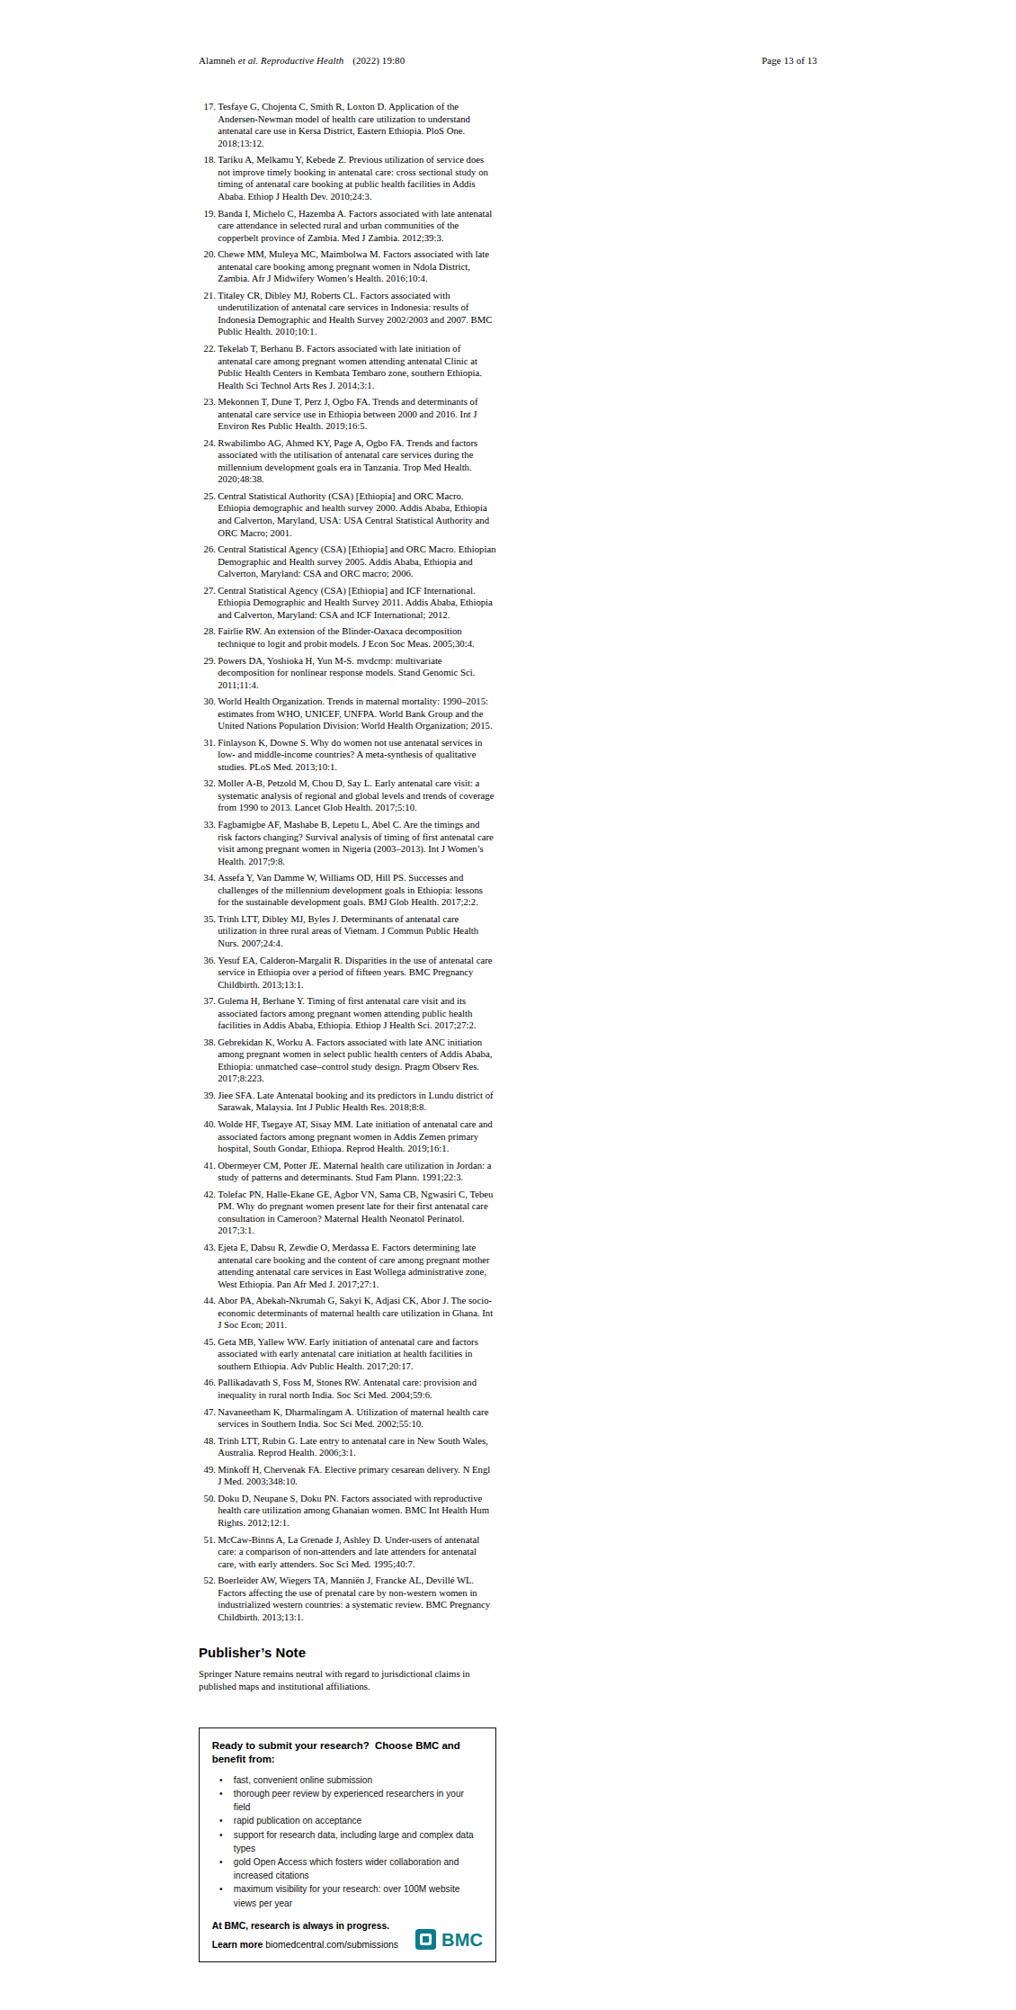Alamneh et al. Reproductive Health(2022) 19:80
Page 13 of 13
Tesfaye G, Chojenta C, Smith R, Loxton D. Application of the Andersen-Newman model of health care utilization to understand antenatal care use in Kersa District, Eastern Ethiopia. PloS One. 2018;13:12.
Tariku A, Melkamu Y, Kebede Z. Previous utilization of service does not improve timely booking in antenatal care: cross sectional study on timing of antenatal care booking at public health facilities in Addis Ababa. Ethiop J Health Dev. 2010;24:3.
Banda I, Michelo C, Hazemba A. Factors associated with late antenatal care attendance in selected rural and urban communities of the copperbelt province of Zambia. Med J Zambia. 2012;39:3.
Chewe MM, Muleya MC, Maimbolwa M. Factors associated with late antenatal care booking among pregnant women in Ndola District, Zambia. Afr J Midwifery Women’s Health. 2016;10:4.
Titaley CR, Dibley MJ, Roberts CL. Factors associated with underutilization of antenatal care services in Indonesia: results of Indonesia Demographic and Health Survey 2002/2003 and 2007. BMC Public Health. 2010;10:1.
Tekelab T, Berhanu B. Factors associated with late initiation of antenatal care among pregnant women attending antenatal Clinic at Public Health Centers in Kembata Tembaro zone, southern Ethiopia. Health Sci Technol Arts Res J. 2014;3:1.
Mekonnen T, Dune T, Perz J, Ogbo FA. Trends and determinants of antenatal care service use in Ethiopia between 2000 and 2016. Int J Environ Res Public Health. 2019;16:5.
Rwabilimbo AG, Ahmed KY, Page A, Ogbo FA. Trends and factors associated with the utilisation of antenatal care services during the millennium development goals era in Tanzania. Trop Med Health. 2020;48:38.
Central Statistical Authority (CSA) [Ethiopia] and ORC Macro. Ethiopia demographic and health survey 2000. Addis Ababa, Ethiopia and Calverton, Maryland, USA: USA Central Statistical Authority and ORC Macro; 2001.
Central Statistical Agency (CSA) [Ethiopia] and ORC Macro. Ethiopian Demographic and Health survey 2005. Addis Ababa, Ethiopia and Calverton, Maryland: CSA and ORC macro; 2006.
Central Statistical Agency (CSA) [Ethiopia] and ICF International. Ethiopia Demographic and Health Survey 2011. Addis Ababa, Ethiopia and Calverton, Maryland: CSA and ICF International; 2012.
Fairlie RW. An extension of the Blinder-Oaxaca decomposition technique to logit and probit models. J Econ Soc Meas. 2005;30:4.
Powers DA, Yoshioka H, Yun M-S. mvdcmp: multivariate decomposition for nonlinear response models. Stand Genomic Sci. 2011;11:4.
World Health Organization. Trends in maternal mortality: 1990–2015: estimates from WHO, UNICEF, UNFPA. World Bank Group and the United Nations Population Division: World Health Organization; 2015.
Finlayson K, Downe S. Why do women not use antenatal services in low- and middle-income countries? A meta-synthesis of qualitative studies. PLoS Med. 2013;10:1.
Moller A-B, Petzold M, Chou D, Say L. Early antenatal care visit: a systematic analysis of regional and global levels and trends of coverage from 1990 to 2013. Lancet Glob Health. 2017;5:10.
Fagbamigbe AF, Mashabe B, Lepetu L, Abel C. Are the timings and risk factors changing? Survival analysis of timing of first antenatal care visit among pregnant women in Nigeria (2003–2013). Int J Women’s Health. 2017;9:8.
Assefa Y, Van Damme W, Williams OD, Hill PS. Successes and challenges of the millennium development goals in Ethiopia: lessons for the sustainable development goals. BMJ Glob Health. 2017;2:2.
Trinh LTT, Dibley MJ, Byles J. Determinants of antenatal care utilization in three rural areas of Vietnam. J Commun Public Health Nurs. 2007;24:4.
Yesuf EA, Calderon-Margalit R. Disparities in the use of antenatal care service in Ethiopia over a period of fifteen years. BMC Pregnancy Childbirth. 2013;13:1.
Gulema H, Berhane Y. Timing of first antenatal care visit and its associated factors among pregnant women attending public health facilities in Addis Ababa, Ethiopia. Ethiop J Health Sci. 2017;27:2.
Gebrekidan K, Worku A. Factors associated with late ANC initiation among pregnant women in select public health centers of Addis Ababa, Ethiopia: unmatched case–control study design. Pragm Observ Res. 2017;8:223.
Jiee SFA. Late Antenatal booking and its predictors in Lundu district of Sarawak, Malaysia. Int J Public Health Res. 2018;8:8.
Wolde HF, Tsegaye AT, Sisay MM. Late initiation of antenatal care and associated factors among pregnant women in Addis Zemen primary hospital, South Gondar, Ethiopa. Reprod Health. 2019;16:1.
Obermeyer CM, Potter JE. Maternal health care utilization in Jordan: a study of patterns and determinants. Stud Fam Plann. 1991;22:3.
Tolefac PN, Halle-Ekane GE, Agbor VN, Sama CB, Ngwasiri C, Tebeu PM. Why do pregnant women present late for their first antenatal care consultation in Cameroon? Maternal Health Neonatol Perinatol. 2017;3:1.
Ejeta E, Dabsu R, Zewdie O, Merdassa E. Factors determining late antenatal care booking and the content of care among pregnant mother attending antenatal care services in East Wollega administrative zone, West Ethiopia. Pan Afr Med J. 2017;27:1.
Abor PA, Abekah-Nkrumah G, Sakyi K, Adjasi CK, Abor J. The socio-economic determinants of maternal health care utilization in Ghana. Int J Soc Econ; 2011.
Geta MB, Yallew WW. Early initiation of antenatal care and factors associated with early antenatal care initiation at health facilities in southern Ethiopia. Adv Public Health. 2017;20:17.
Pallikadavath S, Foss M, Stones RW. Antenatal care: provision and inequality in rural north India. Soc Sci Med. 2004;59:6.
Navaneetham K, Dharmalingam A. Utilization of maternal health care services in Southern India. Soc Sci Med. 2002;55:10.
Trinh LTT, Rubin G. Late entry to antenatal care in New South Wales, Australia. Reprod Health. 2006;3:1.
Minkoff H, Chervenak FA. Elective primary cesarean delivery. N Engl J Med. 2003;348:10.
Doku D, Neupane S, Doku PN. Factors associated with reproductive health care utilization among Ghanaian women. BMC Int Health Hum Rights. 2012;12:1.
McCaw-Binns A, La Grenade J, Ashley D. Under-users of antenatal care: a comparison of non-attenders and late attenders for antenatal care, with early attenders. Soc Sci Med. 1995;40:7.
Boerleider AW, Wiegers TA, Manniën J, Francke AL, Devillé WL. Factors affecting the use of prenatal care by non-western women in industrialized western countries: a systematic review. BMC Pregnancy Childbirth. 2013;13:1.
Publisher’s Note
Springer Nature remains neutral with regard to jurisdictional claims in published maps and institutional affiliations.
Ready to submit your research? Choose BMC and benefit from:
fast, convenient online submission
thorough peer review by experienced researchers in your field
rapid publication on acceptance
support for research data, including large and complex data types
gold Open Access which fosters wider collaboration and increased citations
maximum visibility for your research: over 100M website views per year
At BMC, research is always in progress.
Learn more biomedcentral.com/submissions
BMC